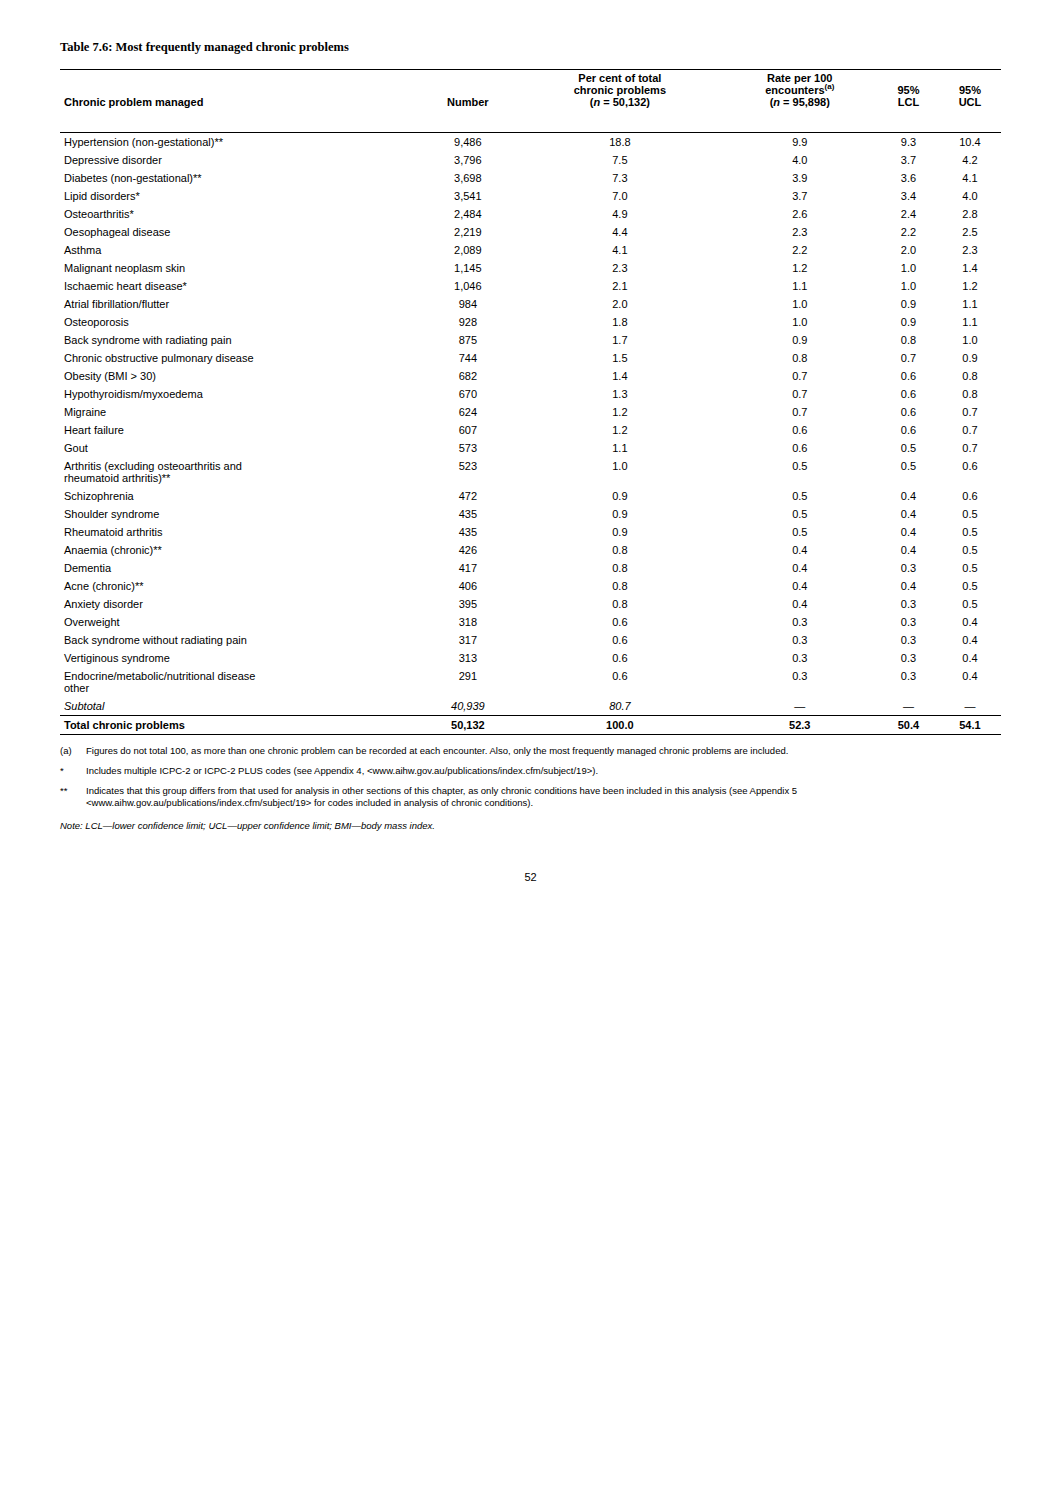Table 7.6: Most frequently managed chronic problems
| Chronic problem managed | Number | Per cent of total chronic problems ( n = 50,132) | Rate per 100 encounters (a) ( n = 95,898) | 95% LCL | 95% UCL |
| --- | --- | --- | --- | --- | --- |
| Hypertension (non-gestational)** | 9,486 | 18.8 | 9.9 | 9.3 | 10.4 |
| Depressive disorder | 3,796 | 7.5 | 4.0 | 3.7 | 4.2 |
| Diabetes (non-gestational)** | 3,698 | 7.3 | 3.9 | 3.6 | 4.1 |
| Lipid disorders* | 3,541 | 7.0 | 3.7 | 3.4 | 4.0 |
| Osteoarthritis* | 2,484 | 4.9 | 2.6 | 2.4 | 2.8 |
| Oesophageal disease | 2,219 | 4.4 | 2.3 | 2.2 | 2.5 |
| Asthma | 2,089 | 4.1 | 2.2 | 2.0 | 2.3 |
| Malignant neoplasm skin | 1,145 | 2.3 | 1.2 | 1.0 | 1.4 |
| Ischaemic heart disease* | 1,046 | 2.1 | 1.1 | 1.0 | 1.2 |
| Atrial fibrillation/flutter | 984 | 2.0 | 1.0 | 0.9 | 1.1 |
| Osteoporosis | 928 | 1.8 | 1.0 | 0.9 | 1.1 |
| Back syndrome with radiating pain | 875 | 1.7 | 0.9 | 0.8 | 1.0 |
| Chronic obstructive pulmonary disease | 744 | 1.5 | 0.8 | 0.7 | 0.9 |
| Obesity (BMI > 30) | 682 | 1.4 | 0.7 | 0.6 | 0.8 |
| Hypothyroidism/myxoedema | 670 | 1.3 | 0.7 | 0.6 | 0.8 |
| Migraine | 624 | 1.2 | 0.7 | 0.6 | 0.7 |
| Heart failure | 607 | 1.2 | 0.6 | 0.6 | 0.7 |
| Gout | 573 | 1.1 | 0.6 | 0.5 | 0.7 |
| Arthritis (excluding osteoarthritis and rheumatoid arthritis)** | 523 | 1.0 | 0.5 | 0.5 | 0.6 |
| Schizophrenia | 472 | 0.9 | 0.5 | 0.4 | 0.6 |
| Shoulder syndrome | 435 | 0.9 | 0.5 | 0.4 | 0.5 |
| Rheumatoid arthritis | 435 | 0.9 | 0.5 | 0.4 | 0.5 |
| Anaemia (chronic)** | 426 | 0.8 | 0.4 | 0.4 | 0.5 |
| Dementia | 417 | 0.8 | 0.4 | 0.3 | 0.5 |
| Acne (chronic)** | 406 | 0.8 | 0.4 | 0.4 | 0.5 |
| Anxiety disorder | 395 | 0.8 | 0.4 | 0.3 | 0.5 |
| Overweight | 318 | 0.6 | 0.3 | 0.3 | 0.4 |
| Back syndrome without radiating pain | 317 | 0.6 | 0.3 | 0.3 | 0.4 |
| Vertiginous syndrome | 313 | 0.6 | 0.3 | 0.3 | 0.4 |
| Endocrine/metabolic/nutritional disease other | 291 | 0.6 | 0.3 | 0.3 | 0.4 |
| Subtotal | 40,939 | 80.7 | — | — | — |
| Total chronic problems | 50,132 | 100.0 | 52.3 | 50.4 | 54.1 |
(a) Figures do not total 100, as more than one chronic problem can be recorded at each encounter. Also, only the most frequently managed chronic problems are included.
*Includes multiple ICPC-2 or ICPC-2 PLUS codes (see Appendix 4, <www.aihw.gov.au/publications/index.cfm/subject/19>).
**Indicates that this group differs from that used for analysis in other sections of this chapter, as only chronic conditions have been included in this analysis (see Appendix 5 <www.aihw.gov.au/publications/index.cfm/subject/19> for codes included in analysis of chronic conditions).
Note: LCL—lower confidence limit; UCL—upper confidence limit; BMI—body mass index.
52